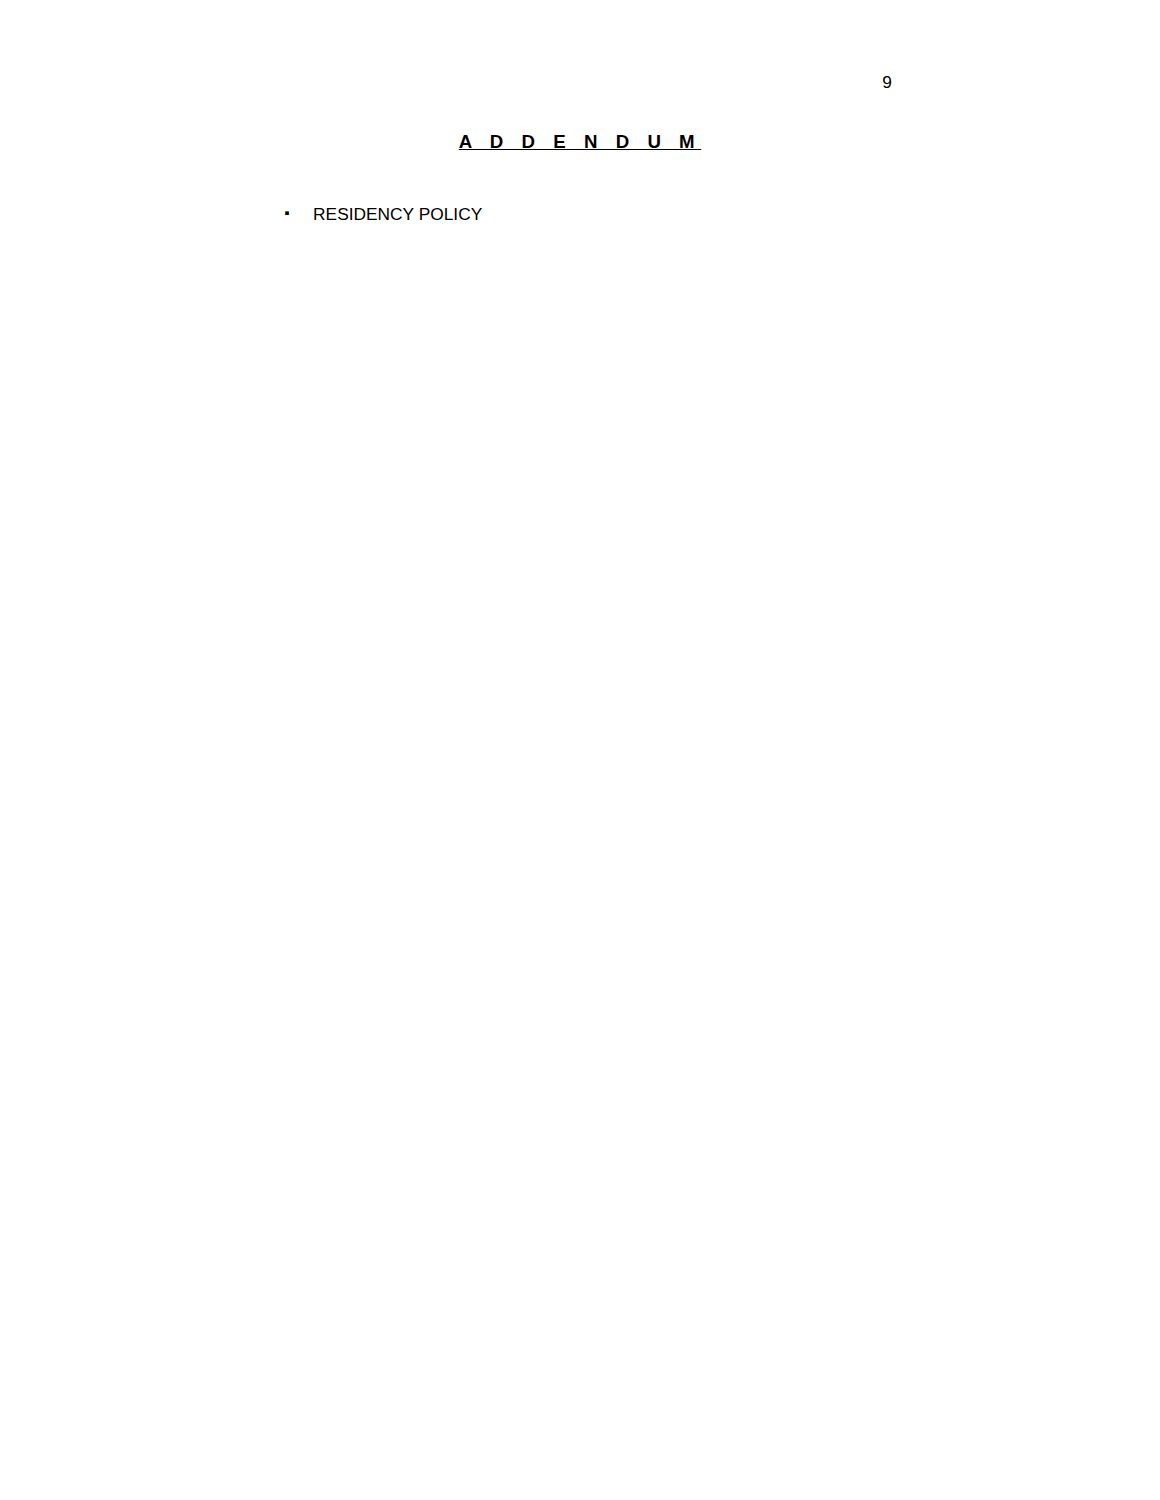9
A D D E N D U M
RESIDENCY POLICY